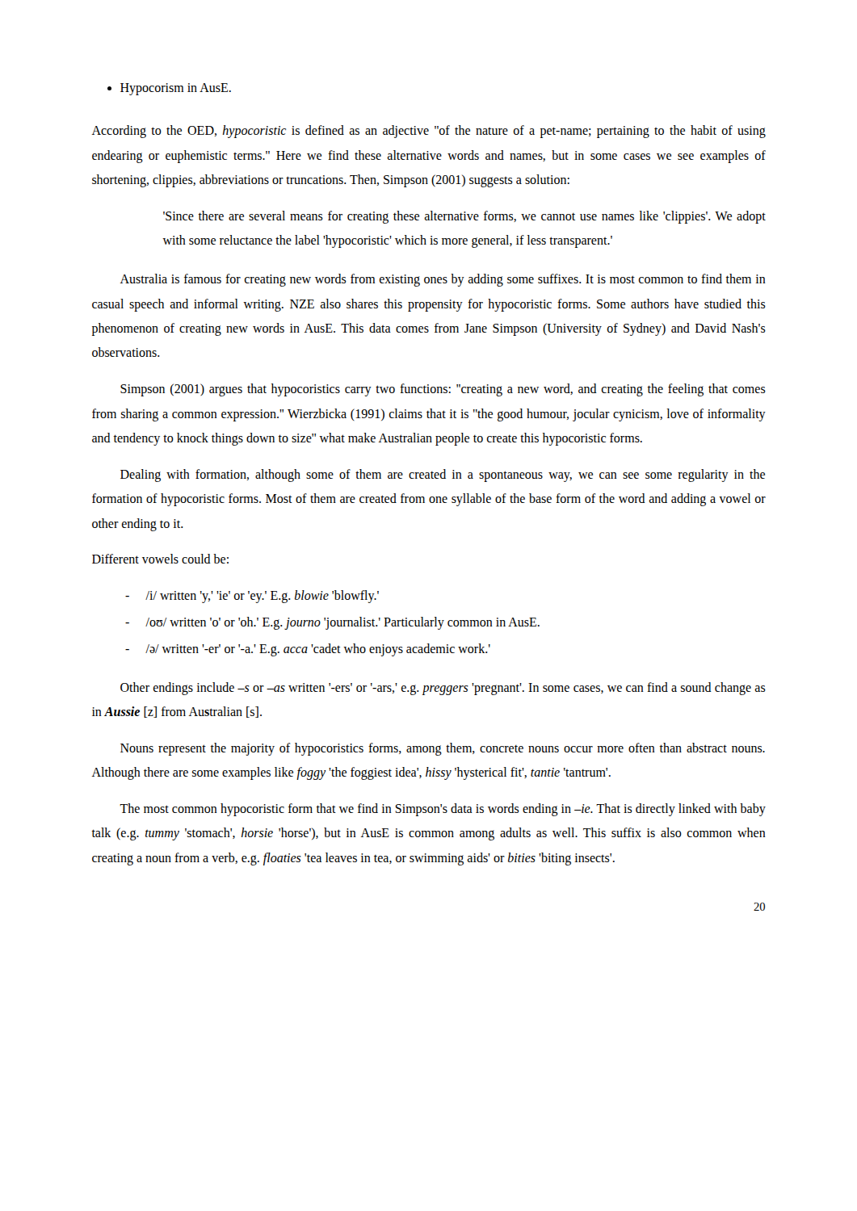Hypocorism in AusE.
According to the OED, hypocoristic is defined as an adjective ''of the nature of a pet-name; pertaining to the habit of using endearing or euphemistic terms.'' Here we find these alternative words and names, but in some cases we see examples of shortening, clippies, abbreviations or truncations. Then, Simpson (2001) suggests a solution:
'Since there are several means for creating these alternative forms, we cannot use names like 'clippies'. We adopt with some reluctance the label 'hypocoristic' which is more general, if less transparent.'
Australia is famous for creating new words from existing ones by adding some suffixes. It is most common to find them in casual speech and informal writing. NZE also shares this propensity for hypocoristic forms. Some authors have studied this phenomenon of creating new words in AusE. This data comes from Jane Simpson (University of Sydney) and David Nash's observations.
Simpson (2001) argues that hypocoristics carry two functions: ''creating a new word, and creating the feeling that comes from sharing a common expression.'' Wierzbicka (1991) claims that it is ''the good humour, jocular cynicism, love of informality and tendency to knock things down to size'' what make Australian people to create this hypocoristic forms.
Dealing with formation, although some of them are created in a spontaneous way, we can see some regularity in the formation of hypocoristic forms. Most of them are created from one syllable of the base form of the word and adding a vowel or other ending to it.
Different vowels could be:
/i/ written 'y,' 'ie' or 'ey.' E.g. blowie 'blowfly.'
/oʊ/ written 'o' or 'oh.' E.g. journo 'journalist.' Particularly common in AusE.
/ə/ written '-er' or '-a.' E.g. acca 'cadet who enjoys academic work.'
Other endings include –s or –as written '-ers' or '-ars,' e.g. preggers 'pregnant'. In some cases, we can find a sound change as in Aussie [z] from Australian [s].
Nouns represent the majority of hypocoristics forms, among them, concrete nouns occur more often than abstract nouns. Although there are some examples like foggy 'the foggiest idea', hissy 'hysterical fit', tantie 'tantrum'.
The most common hypocoristic form that we find in Simpson's data is words ending in –ie. That is directly linked with baby talk (e.g. tummy 'stomach', horsie 'horse'), but in AusE is common among adults as well. This suffix is also common when creating a noun from a verb, e.g. floaties 'tea leaves in tea, or swimming aids' or bities 'biting insects'.
20